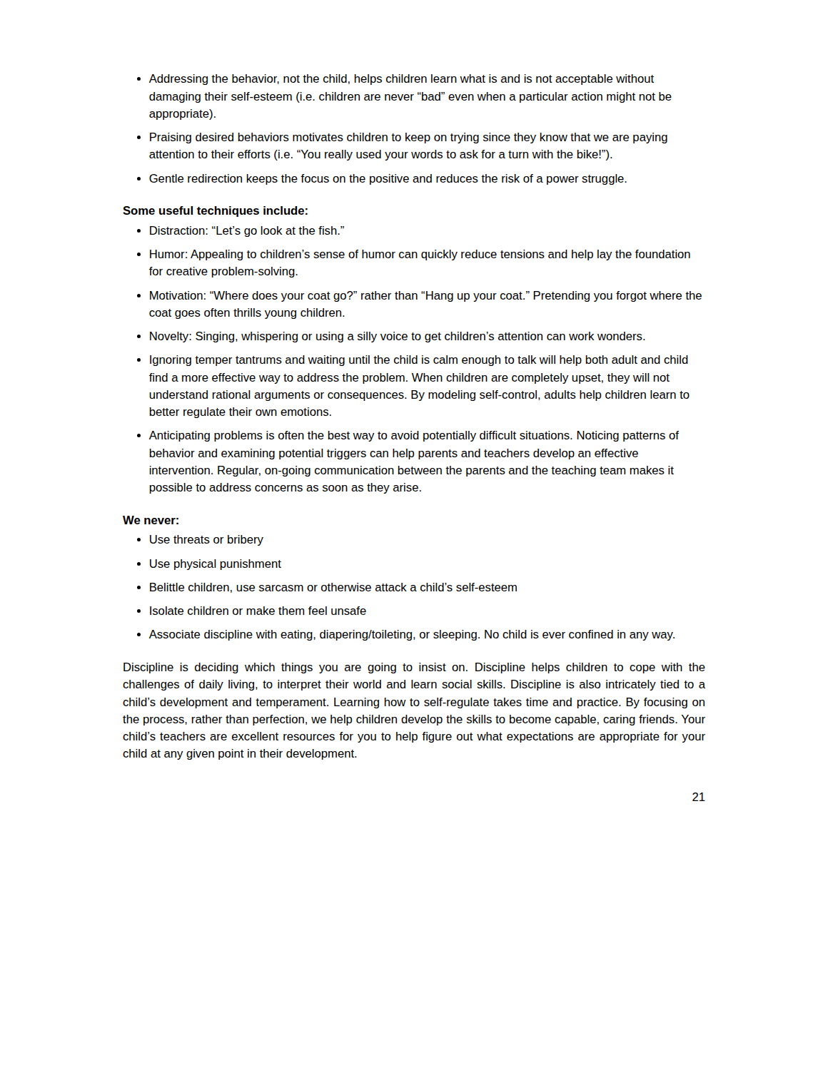Addressing the behavior, not the child, helps children learn what is and is not acceptable without damaging their self-esteem (i.e. children are never “bad” even when a particular action might not be appropriate).
Praising desired behaviors motivates children to keep on trying since they know that we are paying attention to their efforts (i.e. “You really used your words to ask for a turn with the bike!”).
Gentle redirection keeps the focus on the positive and reduces the risk of a power struggle.
Some useful techniques include:
Distraction: “Let’s go look at the fish.”
Humor: Appealing to children’s sense of humor can quickly reduce tensions and help lay the foundation for creative problem-solving.
Motivation: “Where does your coat go?” rather than “Hang up your coat.” Pretending you forgot where the coat goes often thrills young children.
Novelty: Singing, whispering or using a silly voice to get children’s attention can work wonders.
Ignoring temper tantrums and waiting until the child is calm enough to talk will help both adult and child find a more effective way to address the problem. When children are completely upset, they will not understand rational arguments or consequences. By modeling self-control, adults help children learn to better regulate their own emotions.
Anticipating problems is often the best way to avoid potentially difficult situations. Noticing patterns of behavior and examining potential triggers can help parents and teachers develop an effective intervention. Regular, on-going communication between the parents and the teaching team makes it possible to address concerns as soon as they arise.
We never:
Use threats or bribery
Use physical punishment
Belittle children, use sarcasm or otherwise attack a child’s self-esteem
Isolate children or make them feel unsafe
Associate discipline with eating, diapering/toileting, or sleeping. No child is ever confined in any way.
Discipline is deciding which things you are going to insist on. Discipline helps children to cope with the challenges of daily living, to interpret their world and learn social skills. Discipline is also intricately tied to a child’s development and temperament. Learning how to self-regulate takes time and practice. By focusing on the process, rather than perfection, we help children develop the skills to become capable, caring friends. Your child’s teachers are excellent resources for you to help figure out what expectations are appropriate for your child at any given point in their development.
21